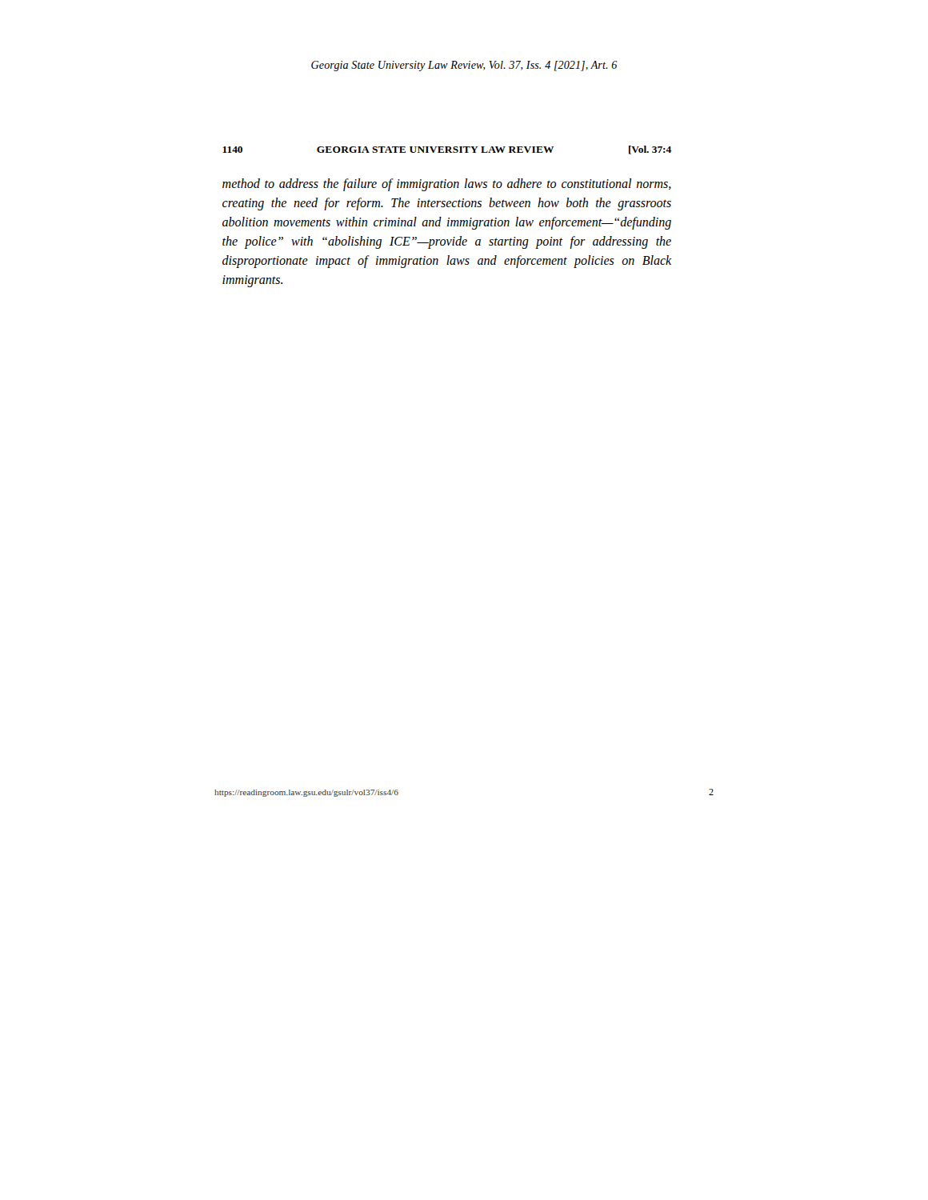Georgia State University Law Review, Vol. 37, Iss. 4 [2021], Art. 6
1140 GEORGIA STATE UNIVERSITY LAW REVIEW [Vol. 37:4
method to address the failure of immigration laws to adhere to constitutional norms, creating the need for reform. The intersections between how both the grassroots abolition movements within criminal and immigration law enforcement—“defunding the police” with “abolishing ICE”—provide a starting point for addressing the disproportionate impact of immigration laws and enforcement policies on Black immigrants.
https://readingroom.law.gsu.edu/gsulr/vol37/iss4/6 2